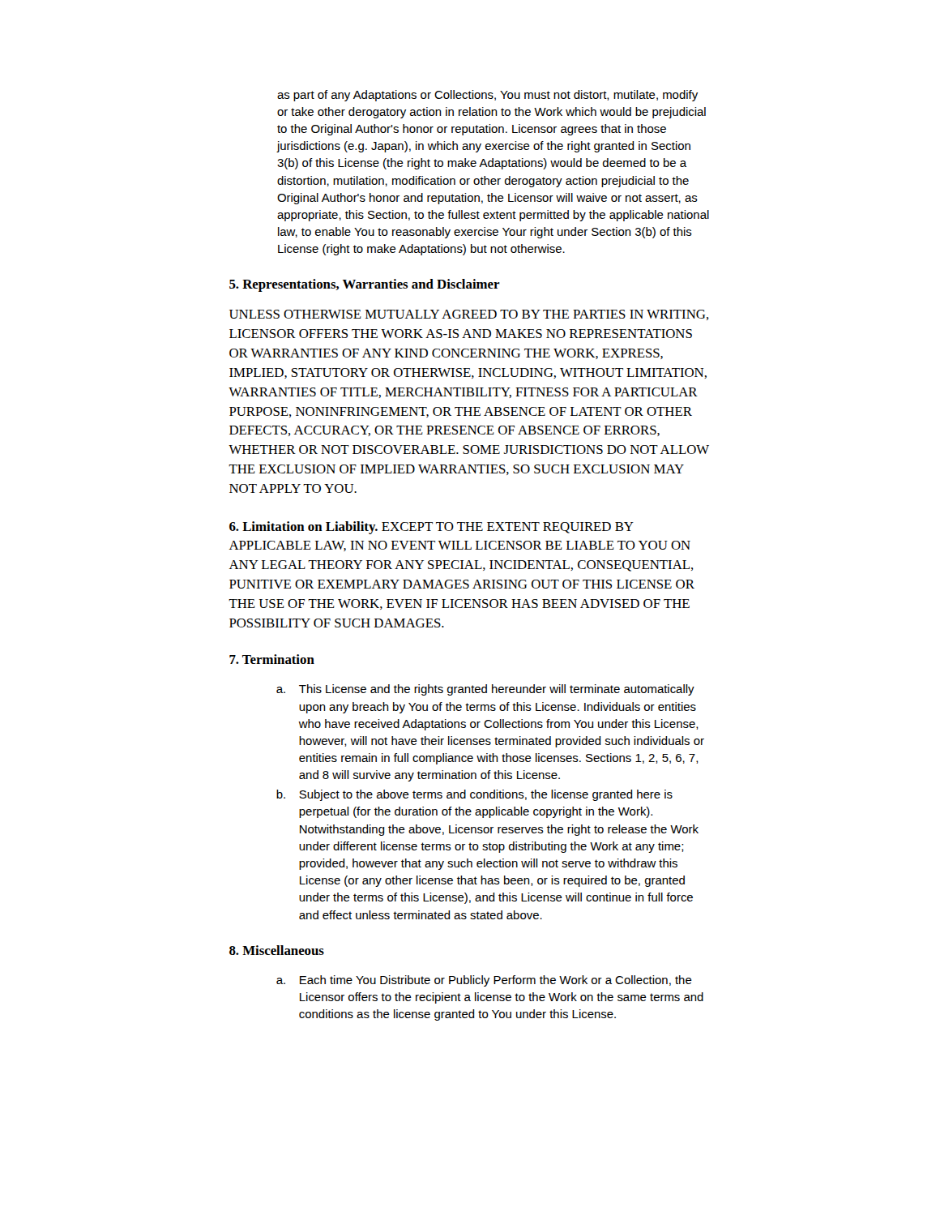as part of any Adaptations or Collections, You must not distort, mutilate, modify or take other derogatory action in relation to the Work which would be prejudicial to the Original Author's honor or reputation. Licensor agrees that in those jurisdictions (e.g. Japan), in which any exercise of the right granted in Section 3(b) of this License (the right to make Adaptations) would be deemed to be a distortion, mutilation, modification or other derogatory action prejudicial to the Original Author's honor and reputation, the Licensor will waive or not assert, as appropriate, this Section, to the fullest extent permitted by the applicable national law, to enable You to reasonably exercise Your right under Section 3(b) of this License (right to make Adaptations) but not otherwise.
5. Representations, Warranties and Disclaimer
UNLESS OTHERWISE MUTUALLY AGREED TO BY THE PARTIES IN WRITING, LICENSOR OFFERS THE WORK AS-IS AND MAKES NO REPRESENTATIONS OR WARRANTIES OF ANY KIND CONCERNING THE WORK, EXPRESS, IMPLIED, STATUTORY OR OTHERWISE, INCLUDING, WITHOUT LIMITATION, WARRANTIES OF TITLE, MERCHANTIBILITY, FITNESS FOR A PARTICULAR PURPOSE, NONINFRINGEMENT, OR THE ABSENCE OF LATENT OR OTHER DEFECTS, ACCURACY, OR THE PRESENCE OF ABSENCE OF ERRORS, WHETHER OR NOT DISCOVERABLE. SOME JURISDICTIONS DO NOT ALLOW THE EXCLUSION OF IMPLIED WARRANTIES, SO SUCH EXCLUSION MAY NOT APPLY TO YOU.
6. Limitation on Liability. EXCEPT TO THE EXTENT REQUIRED BY APPLICABLE LAW, IN NO EVENT WILL LICENSOR BE LIABLE TO YOU ON ANY LEGAL THEORY FOR ANY SPECIAL, INCIDENTAL, CONSEQUENTIAL, PUNITIVE OR EXEMPLARY DAMAGES ARISING OUT OF THIS LICENSE OR THE USE OF THE WORK, EVEN IF LICENSOR HAS BEEN ADVISED OF THE POSSIBILITY OF SUCH DAMAGES.
7. Termination
This License and the rights granted hereunder will terminate automatically upon any breach by You of the terms of this License. Individuals or entities who have received Adaptations or Collections from You under this License, however, will not have their licenses terminated provided such individuals or entities remain in full compliance with those licenses. Sections 1, 2, 5, 6, 7, and 8 will survive any termination of this License.
Subject to the above terms and conditions, the license granted here is perpetual (for the duration of the applicable copyright in the Work). Notwithstanding the above, Licensor reserves the right to release the Work under different license terms or to stop distributing the Work at any time; provided, however that any such election will not serve to withdraw this License (or any other license that has been, or is required to be, granted under the terms of this License), and this License will continue in full force and effect unless terminated as stated above.
8. Miscellaneous
Each time You Distribute or Publicly Perform the Work or a Collection, the Licensor offers to the recipient a license to the Work on the same terms and conditions as the license granted to You under this License.